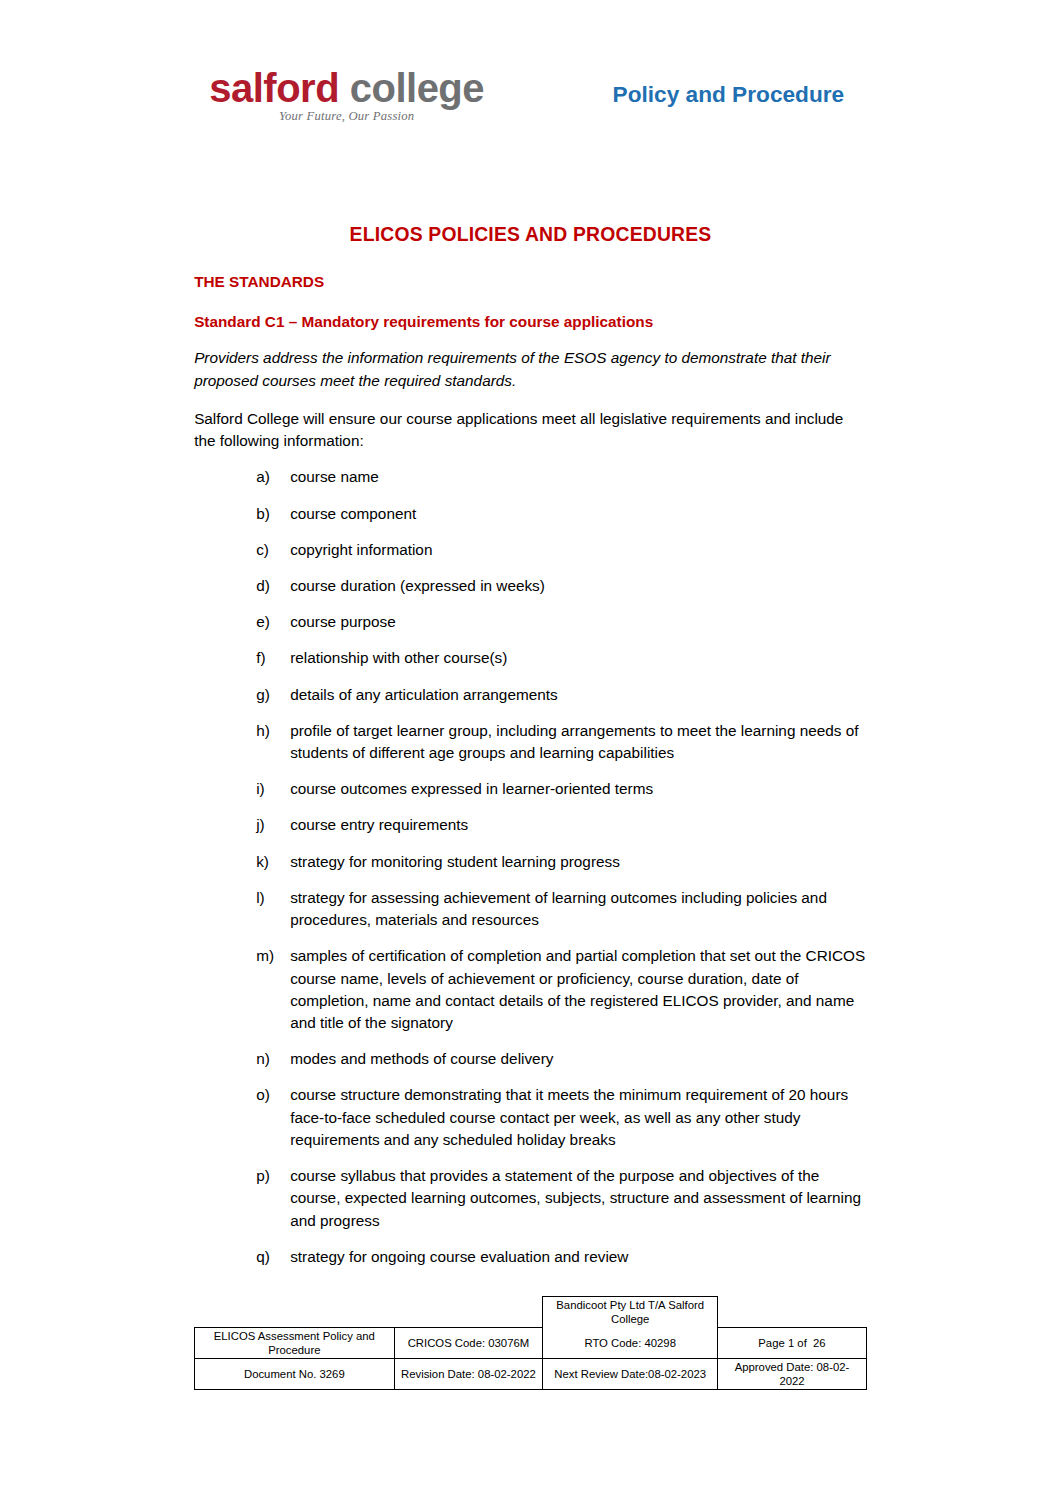salford college
Your Future, Our Passion
Policy and Procedure
ELICOS POLICIES AND PROCEDURES
THE STANDARDS
Standard C1 – Mandatory requirements for course applications
Providers address the information requirements of the ESOS agency to demonstrate that their proposed courses meet the required standards.
Salford College will ensure our course applications meet all legislative requirements and include the following information:
course name
course component
copyright information
course duration (expressed in weeks)
course purpose
relationship with other course(s)
details of any articulation arrangements
profile of target learner group, including arrangements to meet the learning needs of students of different age groups and learning capabilities
course outcomes expressed in learner-oriented terms
course entry requirements
strategy for monitoring student learning progress
strategy for assessing achievement of learning outcomes including policies and procedures, materials and resources
samples of certification of completion and partial completion that set out the CRICOS course name, levels of achievement or proficiency, course duration, date of completion, name and contact details of the registered ELICOS provider, and name and title of the signatory
modes and methods of course delivery
course structure demonstrating that it meets the minimum requirement of 20 hours face-to-face scheduled course contact per week, as well as any other study requirements and any scheduled holiday breaks
course syllabus that provides a statement of the purpose and objectives of the course, expected learning outcomes, subjects, structure and assessment of learning and progress
strategy for ongoing course evaluation and review
| | | Bandicoot Pty Ltd T/A Salford College | |
| ELICOS Assessment Policy and Procedure | CRICOS Code: 03076M | RTO Code: 40298 | Page 1 of 26 |
| Document No. 3269 | Revision Date: 08-02-2022 | Next Review Date:08-02-2023 | Approved Date: 08-02-2022 |